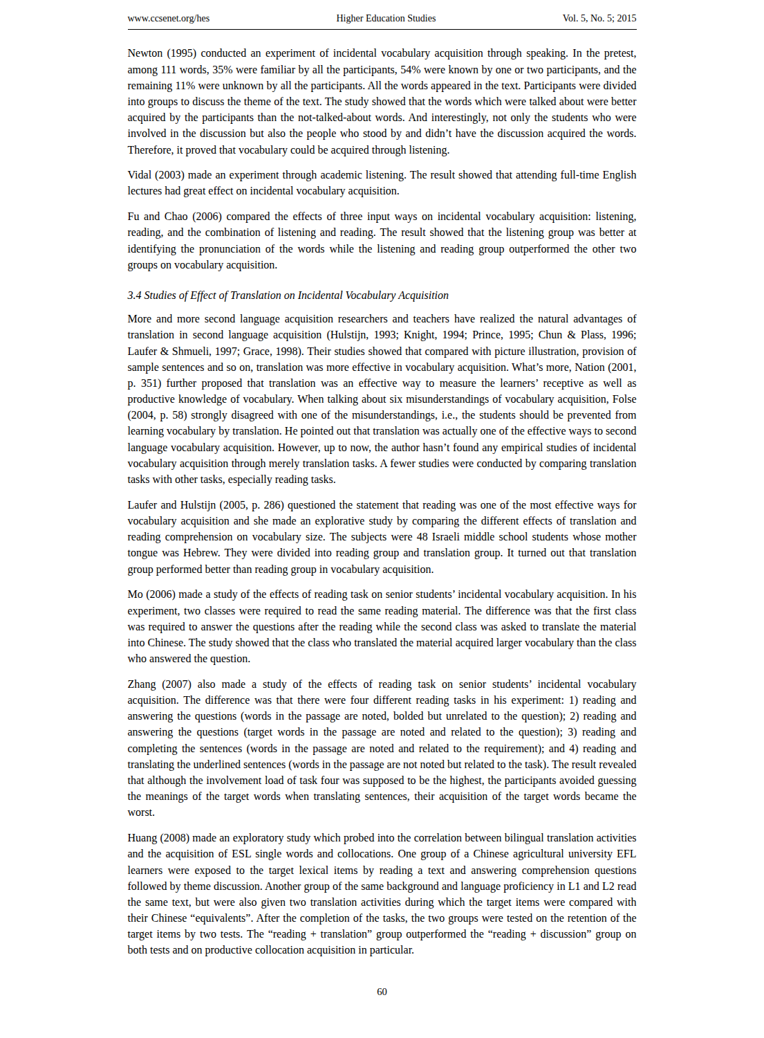www.ccsenet.org/hes Higher Education Studies Vol. 5, No. 5; 2015
Newton (1995) conducted an experiment of incidental vocabulary acquisition through speaking. In the pretest, among 111 words, 35% were familiar by all the participants, 54% were known by one or two participants, and the remaining 11% were unknown by all the participants. All the words appeared in the text. Participants were divided into groups to discuss the theme of the text. The study showed that the words which were talked about were better acquired by the participants than the not-talked-about words. And interestingly, not only the students who were involved in the discussion but also the people who stood by and didn’t have the discussion acquired the words. Therefore, it proved that vocabulary could be acquired through listening.
Vidal (2003) made an experiment through academic listening. The result showed that attending full-time English lectures had great effect on incidental vocabulary acquisition.
Fu and Chao (2006) compared the effects of three input ways on incidental vocabulary acquisition: listening, reading, and the combination of listening and reading. The result showed that the listening group was better at identifying the pronunciation of the words while the listening and reading group outperformed the other two groups on vocabulary acquisition.
3.4 Studies of Effect of Translation on Incidental Vocabulary Acquisition
More and more second language acquisition researchers and teachers have realized the natural advantages of translation in second language acquisition (Hulstijn, 1993; Knight, 1994; Prince, 1995; Chun & Plass, 1996; Laufer & Shmueli, 1997; Grace, 1998). Their studies showed that compared with picture illustration, provision of sample sentences and so on, translation was more effective in vocabulary acquisition. What’s more, Nation (2001, p. 351) further proposed that translation was an effective way to measure the learners’ receptive as well as productive knowledge of vocabulary. When talking about six misunderstandings of vocabulary acquisition, Folse (2004, p. 58) strongly disagreed with one of the misunderstandings, i.e., the students should be prevented from learning vocabulary by translation. He pointed out that translation was actually one of the effective ways to second language vocabulary acquisition. However, up to now, the author hasn’t found any empirical studies of incidental vocabulary acquisition through merely translation tasks. A fewer studies were conducted by comparing translation tasks with other tasks, especially reading tasks.
Laufer and Hulstijn (2005, p. 286) questioned the statement that reading was one of the most effective ways for vocabulary acquisition and she made an explorative study by comparing the different effects of translation and reading comprehension on vocabulary size. The subjects were 48 Israeli middle school students whose mother tongue was Hebrew. They were divided into reading group and translation group. It turned out that translation group performed better than reading group in vocabulary acquisition.
Mo (2006) made a study of the effects of reading task on senior students’ incidental vocabulary acquisition. In his experiment, two classes were required to read the same reading material. The difference was that the first class was required to answer the questions after the reading while the second class was asked to translate the material into Chinese. The study showed that the class who translated the material acquired larger vocabulary than the class who answered the question.
Zhang (2007) also made a study of the effects of reading task on senior students’ incidental vocabulary acquisition. The difference was that there were four different reading tasks in his experiment: 1) reading and answering the questions (words in the passage are noted, bolded but unrelated to the question); 2) reading and answering the questions (target words in the passage are noted and related to the question); 3) reading and completing the sentences (words in the passage are noted and related to the requirement); and 4) reading and translating the underlined sentences (words in the passage are not noted but related to the task). The result revealed that although the involvement load of task four was supposed to be the highest, the participants avoided guessing the meanings of the target words when translating sentences, their acquisition of the target words became the worst.
Huang (2008) made an exploratory study which probed into the correlation between bilingual translation activities and the acquisition of ESL single words and collocations. One group of a Chinese agricultural university EFL learners were exposed to the target lexical items by reading a text and answering comprehension questions followed by theme discussion. Another group of the same background and language proficiency in L1 and L2 read the same text, but were also given two translation activities during which the target items were compared with their Chinese “equivalents”. After the completion of the tasks, the two groups were tested on the retention of the target items by two tests. The “reading + translation” group outperformed the “reading + discussion” group on both tests and on productive collocation acquisition in particular.
60